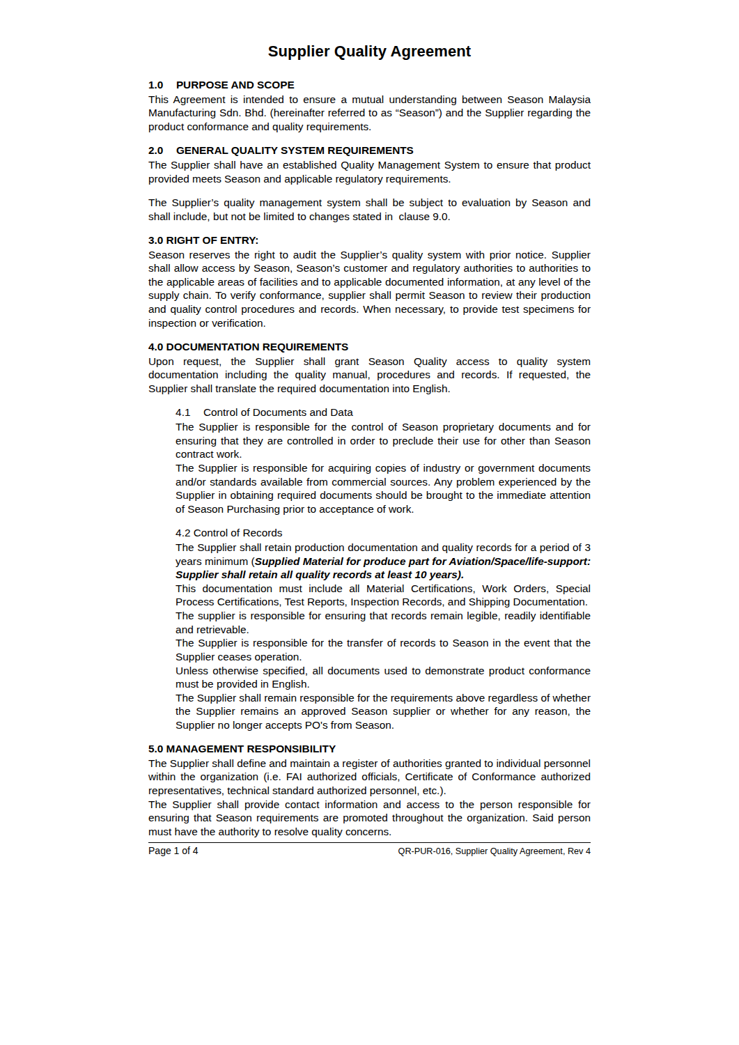Supplier Quality Agreement
1.0 PURPOSE AND SCOPE
This Agreement is intended to ensure a mutual understanding between Season Malaysia Manufacturing Sdn. Bhd. (hereinafter referred to as “Season”) and the Supplier regarding the product conformance and quality requirements.
2.0 GENERAL QUALITY SYSTEM REQUIREMENTS
The Supplier shall have an established Quality Management System to ensure that product provided meets Season and applicable regulatory requirements.
The Supplier’s quality management system shall be subject to evaluation by Season and shall include, but not be limited to changes stated in clause 9.0.
3.0 RIGHT OF ENTRY:
Season reserves the right to audit the Supplier’s quality system with prior notice. Supplier shall allow access by Season, Season’s customer and regulatory authorities to authorities to the applicable areas of facilities and to applicable documented information, at any level of the supply chain. To verify conformance, supplier shall permit Season to review their production and quality control procedures and records. When necessary, to provide test specimens for inspection or verification.
4.0 DOCUMENTATION REQUIREMENTS
Upon request, the Supplier shall grant Season Quality access to quality system documentation including the quality manual, procedures and records. If requested, the Supplier shall translate the required documentation into English.
4.1 Control of Documents and Data
The Supplier is responsible for the control of Season proprietary documents and for ensuring that they are controlled in order to preclude their use for other than Season contract work.
The Supplier is responsible for acquiring copies of industry or government documents and/or standards available from commercial sources. Any problem experienced by the Supplier in obtaining required documents should be brought to the immediate attention of Season Purchasing prior to acceptance of work.
4.2 Control of Records
The Supplier shall retain production documentation and quality records for a period of 3 years minimum (Supplied Material for produce part for Aviation/Space/life-support: Supplier shall retain all quality records at least 10 years).
This documentation must include all Material Certifications, Work Orders, Special Process Certifications, Test Reports, Inspection Records, and Shipping Documentation.
The supplier is responsible for ensuring that records remain legible, readily identifiable and retrievable.
The Supplier is responsible for the transfer of records to Season in the event that the Supplier ceases operation.
Unless otherwise specified, all documents used to demonstrate product conformance must be provided in English.
The Supplier shall remain responsible for the requirements above regardless of whether the Supplier remains an approved Season supplier or whether for any reason, the Supplier no longer accepts PO's from Season.
5.0 MANAGEMENT RESPONSIBILITY
The Supplier shall define and maintain a register of authorities granted to individual personnel within the organization (i.e. FAI authorized officials, Certificate of Conformance authorized representatives, technical standard authorized personnel, etc.).
The Supplier shall provide contact information and access to the person responsible for ensuring that Season requirements are promoted throughout the organization. Said person must have the authority to resolve quality concerns.
Page 1 of 4
QR-PUR-016, Supplier Quality Agreement, Rev 4